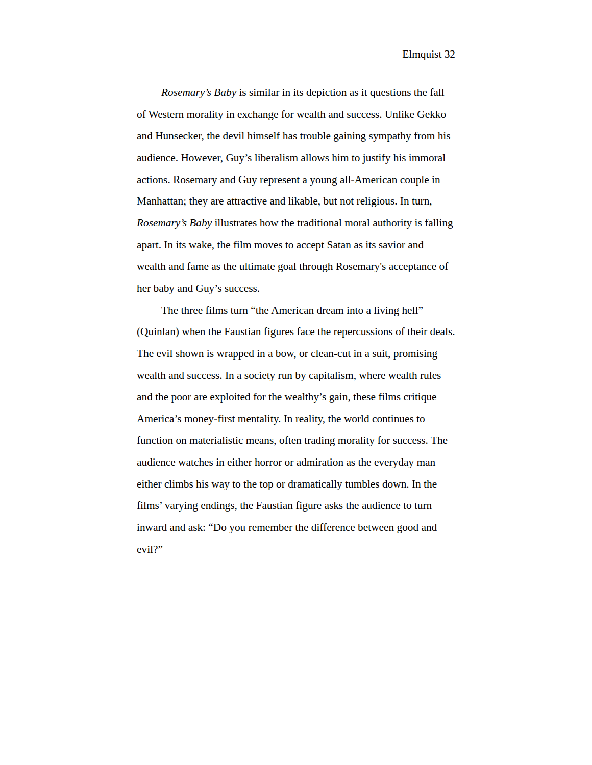Elmquist 32
Rosemary’s Baby is similar in its depiction as it questions the fall of Western morality in exchange for wealth and success. Unlike Gekko and Hunsecker, the devil himself has trouble gaining sympathy from his audience. However, Guy’s liberalism allows him to justify his immoral actions. Rosemary and Guy represent a young all-American couple in Manhattan; they are attractive and likable, but not religious. In turn, Rosemary’s Baby illustrates how the traditional moral authority is falling apart. In its wake, the film moves to accept Satan as its savior and wealth and fame as the ultimate goal through Rosemary's acceptance of her baby and Guy’s success.
The three films turn “the American dream into a living hell” (Quinlan) when the Faustian figures face the repercussions of their deals. The evil shown is wrapped in a bow, or clean-cut in a suit, promising wealth and success. In a society run by capitalism, where wealth rules and the poor are exploited for the wealthy’s gain, these films critique America’s money-first mentality. In reality, the world continues to function on materialistic means, often trading morality for success. The audience watches in either horror or admiration as the everyday man either climbs his way to the top or dramatically tumbles down. In the films’ varying endings, the Faustian figure asks the audience to turn inward and ask: “Do you remember the difference between good and evil?”